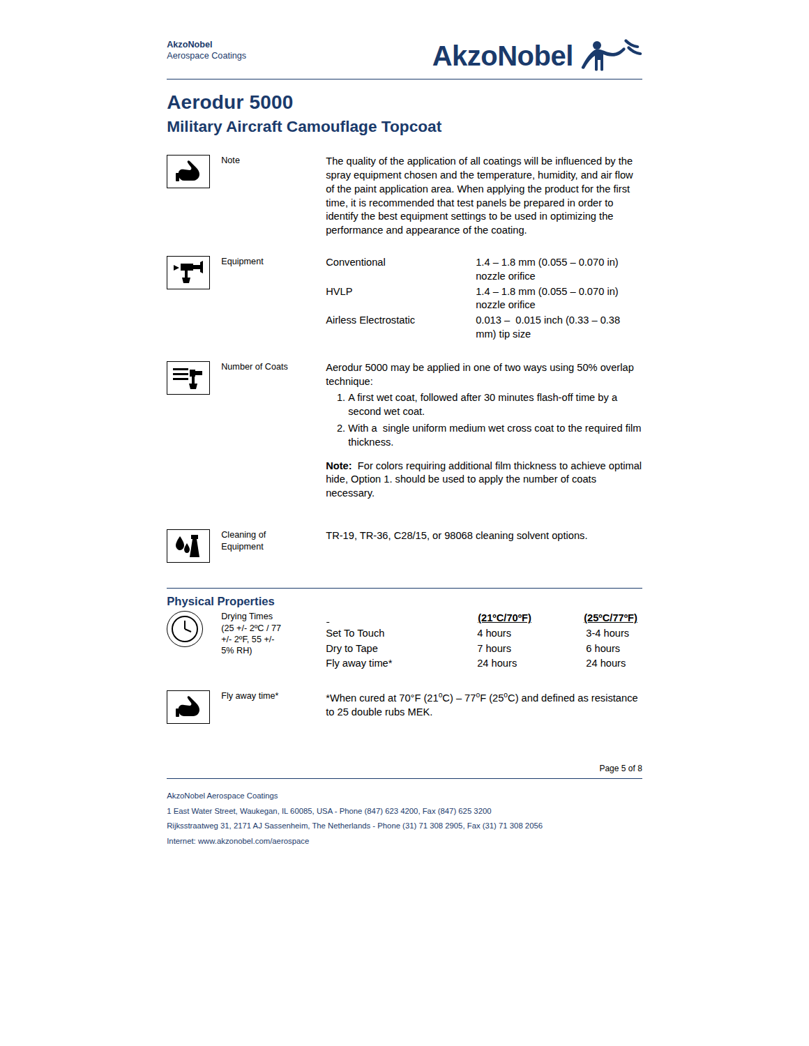AkzoNobel
Aerospace Coatings
AkzoNobel
Aerodur 5000
Military Aircraft Camouflage Topcoat
| | Note | The quality of the application of all coatings will be influenced by the spray equipment chosen and the temperature, humidity, and air flow of the paint application area. When applying the product for the first time, it is recommended that test panels be prepared in order to identify the best equipment settings to be used in optimizing the performance and appearance of the coating. |
| | Equipment | / Conventional / 1.4 – 1.8 mm (0.055 – 0.070 in) nozzle orifice / / HVLP / 1.4 – 1.8 mm (0.055 – 0.070 in) nozzle orifice / / Airless Electrostatic / 0.013 – 0.015 inch (0.33 – 0.38 mm) tip size / |
| | Number of Coats | Aerodur 5000 may be applied in one of two ways using 50% overlap technique: A first wet coat, followed after 30 minutes flash-off time by a second wet coat. With a single uniform medium wet cross coat to the required film thickness. Note: For colors requiring additional film thickness to achieve optimal hide, Option 1. should be used to apply the number of coats necessary. |
| | Cleaning of Equipment | TR-19, TR-36, C28/15, or 98068 cleaning solvent options. |
Physical Properties
| | Drying Times (25 +/- 2ºC / 77 +/- 2ºF, 55 +/- 5% RH) | / / (21ºC/70ºF) / (25ºC/77ºF) / / --- / --- / --- / / Set To Touch / 4 hours / 3-4 hours / / Dry to Tape / 7 hours / 6 hours / / Fly away time* / 24 hours / 24 hours / |
| | Fly away time* | *When cured at 70°F (21 o C) – 77 o F (25 o C) and defined as resistance to 25 double rubs MEK. |
Page 5 of 8
AkzoNobel Aerospace Coatings
1 East Water Street, Waukegan, IL 60085, USA - Phone (847) 623 4200, Fax (847) 625 3200
Rijksstraatweg 31, 2171 AJ Sassenheim, The Netherlands - Phone (31) 71 308 2905, Fax (31) 71 308 2056
Internet: www.akzonobel.com/aerospace